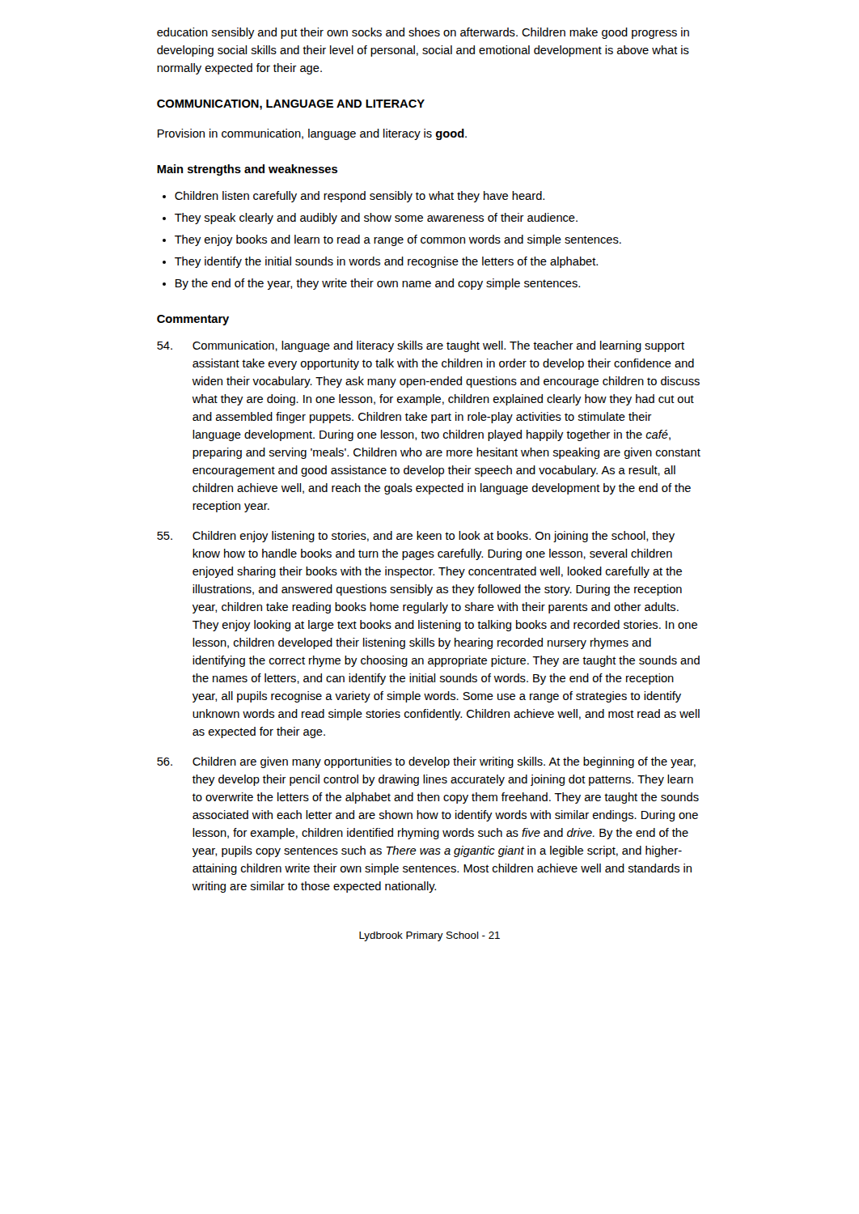education sensibly and put their own socks and shoes on afterwards. Children make good progress in developing social skills and their level of personal, social and emotional development is above what is normally expected for their age.
Communication, Language and Literacy
Provision in communication, language and literacy is good.
Main strengths and weaknesses
Children listen carefully and respond sensibly to what they have heard.
They speak clearly and audibly and show some awareness of their audience.
They enjoy books and learn to read a range of common words and simple sentences.
They identify the initial sounds in words and recognise the letters of the alphabet.
By the end of the year, they write their own name and copy simple sentences.
Commentary
54. Communication, language and literacy skills are taught well. The teacher and learning support assistant take every opportunity to talk with the children in order to develop their confidence and widen their vocabulary. They ask many open-ended questions and encourage children to discuss what they are doing. In one lesson, for example, children explained clearly how they had cut out and assembled finger puppets. Children take part in role-play activities to stimulate their language development. During one lesson, two children played happily together in the café, preparing and serving 'meals'. Children who are more hesitant when speaking are given constant encouragement and good assistance to develop their speech and vocabulary. As a result, all children achieve well, and reach the goals expected in language development by the end of the reception year.
55. Children enjoy listening to stories, and are keen to look at books. On joining the school, they know how to handle books and turn the pages carefully. During one lesson, several children enjoyed sharing their books with the inspector. They concentrated well, looked carefully at the illustrations, and answered questions sensibly as they followed the story. During the reception year, children take reading books home regularly to share with their parents and other adults. They enjoy looking at large text books and listening to talking books and recorded stories. In one lesson, children developed their listening skills by hearing recorded nursery rhymes and identifying the correct rhyme by choosing an appropriate picture. They are taught the sounds and the names of letters, and can identify the initial sounds of words. By the end of the reception year, all pupils recognise a variety of simple words. Some use a range of strategies to identify unknown words and read simple stories confidently. Children achieve well, and most read as well as expected for their age.
56. Children are given many opportunities to develop their writing skills. At the beginning of the year, they develop their pencil control by drawing lines accurately and joining dot patterns. They learn to overwrite the letters of the alphabet and then copy them freehand. They are taught the sounds associated with each letter and are shown how to identify words with similar endings. During one lesson, for example, children identified rhyming words such as five and drive. By the end of the year, pupils copy sentences such as There was a gigantic giant in a legible script, and higher-attaining children write their own simple sentences. Most children achieve well and standards in writing are similar to those expected nationally.
Lydbrook Primary School - 21